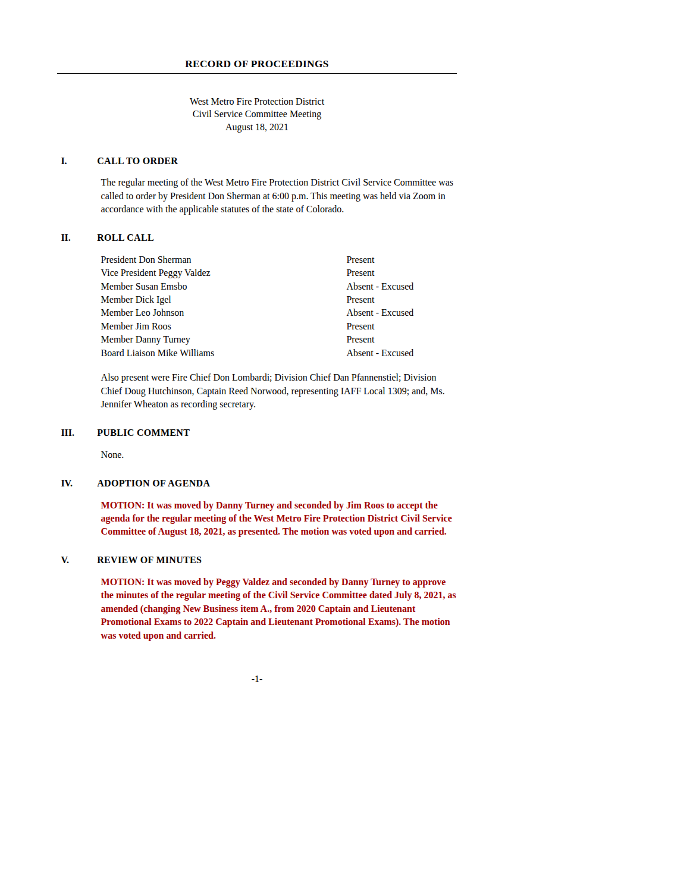RECORD OF PROCEEDINGS
West Metro Fire Protection District
Civil Service Committee Meeting
August 18, 2021
I.
CALL TO ORDER
The regular meeting of the West Metro Fire Protection District Civil Service Committee was called to order by President Don Sherman at 6:00 p.m. This meeting was held via Zoom in accordance with the applicable statutes of the state of Colorado.
II.
ROLL CALL
| President Don Sherman | Present |
| Vice President Peggy Valdez | Present |
| Member Susan Emsbo | Absent - Excused |
| Member Dick Igel | Present |
| Member Leo Johnson | Absent - Excused |
| Member Jim Roos | Present |
| Member Danny Turney | Present |
| Board Liaison Mike Williams | Absent - Excused |
Also present were Fire Chief Don Lombardi; Division Chief Dan Pfannenstiel; Division Chief Doug Hutchinson, Captain Reed Norwood, representing IAFF Local 1309; and, Ms. Jennifer Wheaton as recording secretary.
III.
PUBLIC COMMENT
None.
IV.
ADOPTION OF AGENDA
MOTION: It was moved by Danny Turney and seconded by Jim Roos to accept the agenda for the regular meeting of the West Metro Fire Protection District Civil Service Committee of August 18, 2021, as presented. The motion was voted upon and carried.
V.
REVIEW OF MINUTES
MOTION: It was moved by Peggy Valdez and seconded by Danny Turney to approve the minutes of the regular meeting of the Civil Service Committee dated July 8, 2021, as amended (changing New Business item A., from 2020 Captain and Lieutenant Promotional Exams to 2022 Captain and Lieutenant Promotional Exams). The motion was voted upon and carried.
-1-